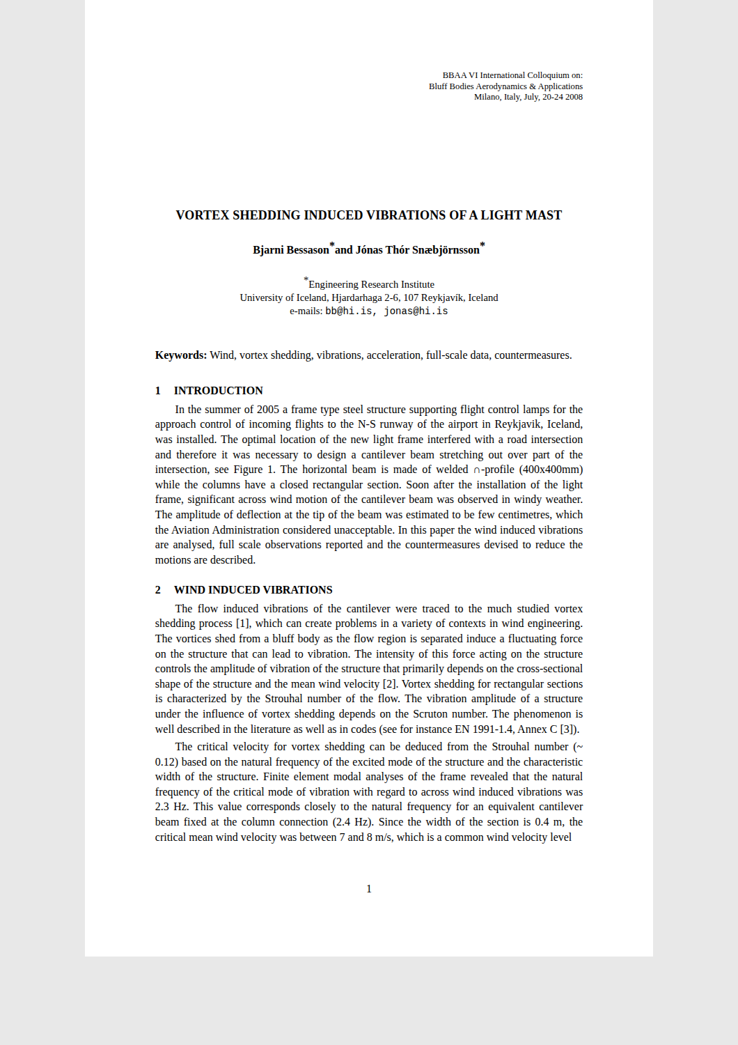BBAA VI International Colloquium on:
Bluff Bodies Aerodynamics & Applications
Milano, Italy, July, 20-24 2008
VORTEX SHEDDING INDUCED VIBRATIONS OF A LIGHT MAST
Bjarni Bessason*and Jónas Thór Snæbjörnsson*
*Engineering Research Institute
University of Iceland, Hjardarhaga 2-6, 107 Reykjavík, Iceland
e-mails: bb@hi.is, jonas@hi.is
Keywords: Wind, vortex shedding, vibrations, acceleration, full-scale data, countermeasures.
1 INTRODUCTION
In the summer of 2005 a frame type steel structure supporting flight control lamps for the approach control of incoming flights to the N-S runway of the airport in Reykjavik, Iceland, was installed. The optimal location of the new light frame interfered with a road intersection and therefore it was necessary to design a cantilever beam stretching out over part of the intersection, see Figure 1. The horizontal beam is made of welded ∩-profile (400x400mm) while the columns have a closed rectangular section. Soon after the installation of the light frame, significant across wind motion of the cantilever beam was observed in windy weather. The amplitude of deflection at the tip of the beam was estimated to be few centimetres, which the Aviation Administration considered unacceptable. In this paper the wind induced vibrations are analysed, full scale observations reported and the countermeasures devised to reduce the motions are described.
2 WIND INDUCED VIBRATIONS
The flow induced vibrations of the cantilever were traced to the much studied vortex shedding process [1], which can create problems in a variety of contexts in wind engineering. The vortices shed from a bluff body as the flow region is separated induce a fluctuating force on the structure that can lead to vibration. The intensity of this force acting on the structure controls the amplitude of vibration of the structure that primarily depends on the cross-sectional shape of the structure and the mean wind velocity [2]. Vortex shedding for rectangular sections is characterized by the Strouhal number of the flow. The vibration amplitude of a structure under the influence of vortex shedding depends on the Scruton number. The phenomenon is well described in the literature as well as in codes (see for instance EN 1991-1.4, Annex C [3]).
The critical velocity for vortex shedding can be deduced from the Strouhal number (~ 0.12) based on the natural frequency of the excited mode of the structure and the characteristic width of the structure. Finite element modal analyses of the frame revealed that the natural frequency of the critical mode of vibration with regard to across wind induced vibrations was 2.3 Hz. This value corresponds closely to the natural frequency for an equivalent cantilever beam fixed at the column connection (2.4 Hz). Since the width of the section is 0.4 m, the critical mean wind velocity was between 7 and 8 m/s, which is a common wind velocity level
1